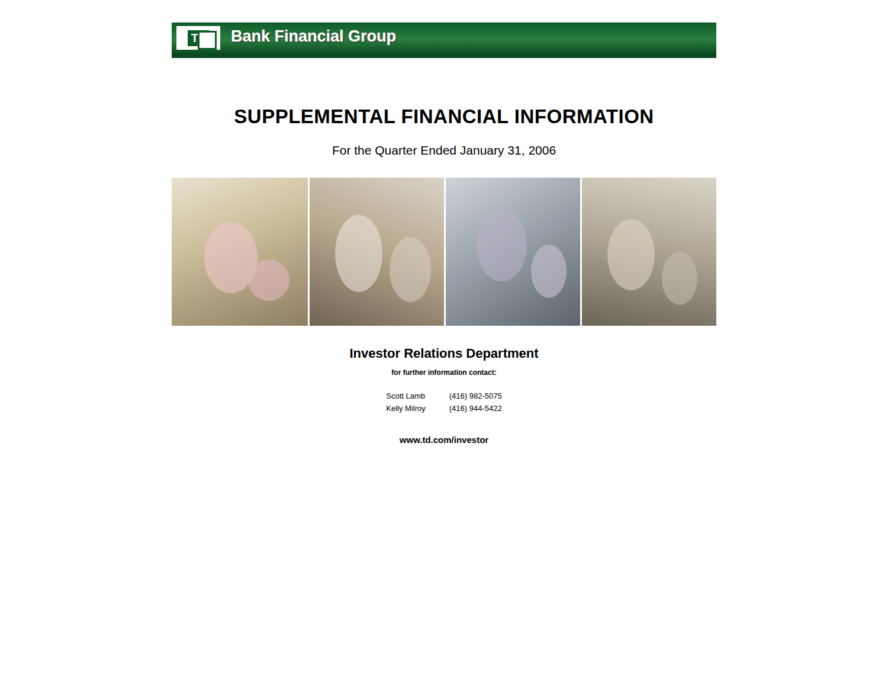TD
Bank Financial Group
SUPPLEMENTAL FINANCIAL INFORMATION
For the Quarter Ended January 31, 2006
Investor Relations Department
for further information contact:
| Scott Lamb | (416) 982-5075 |
| Kelly Milroy | (416) 944-5422 |
www.td.com/investor